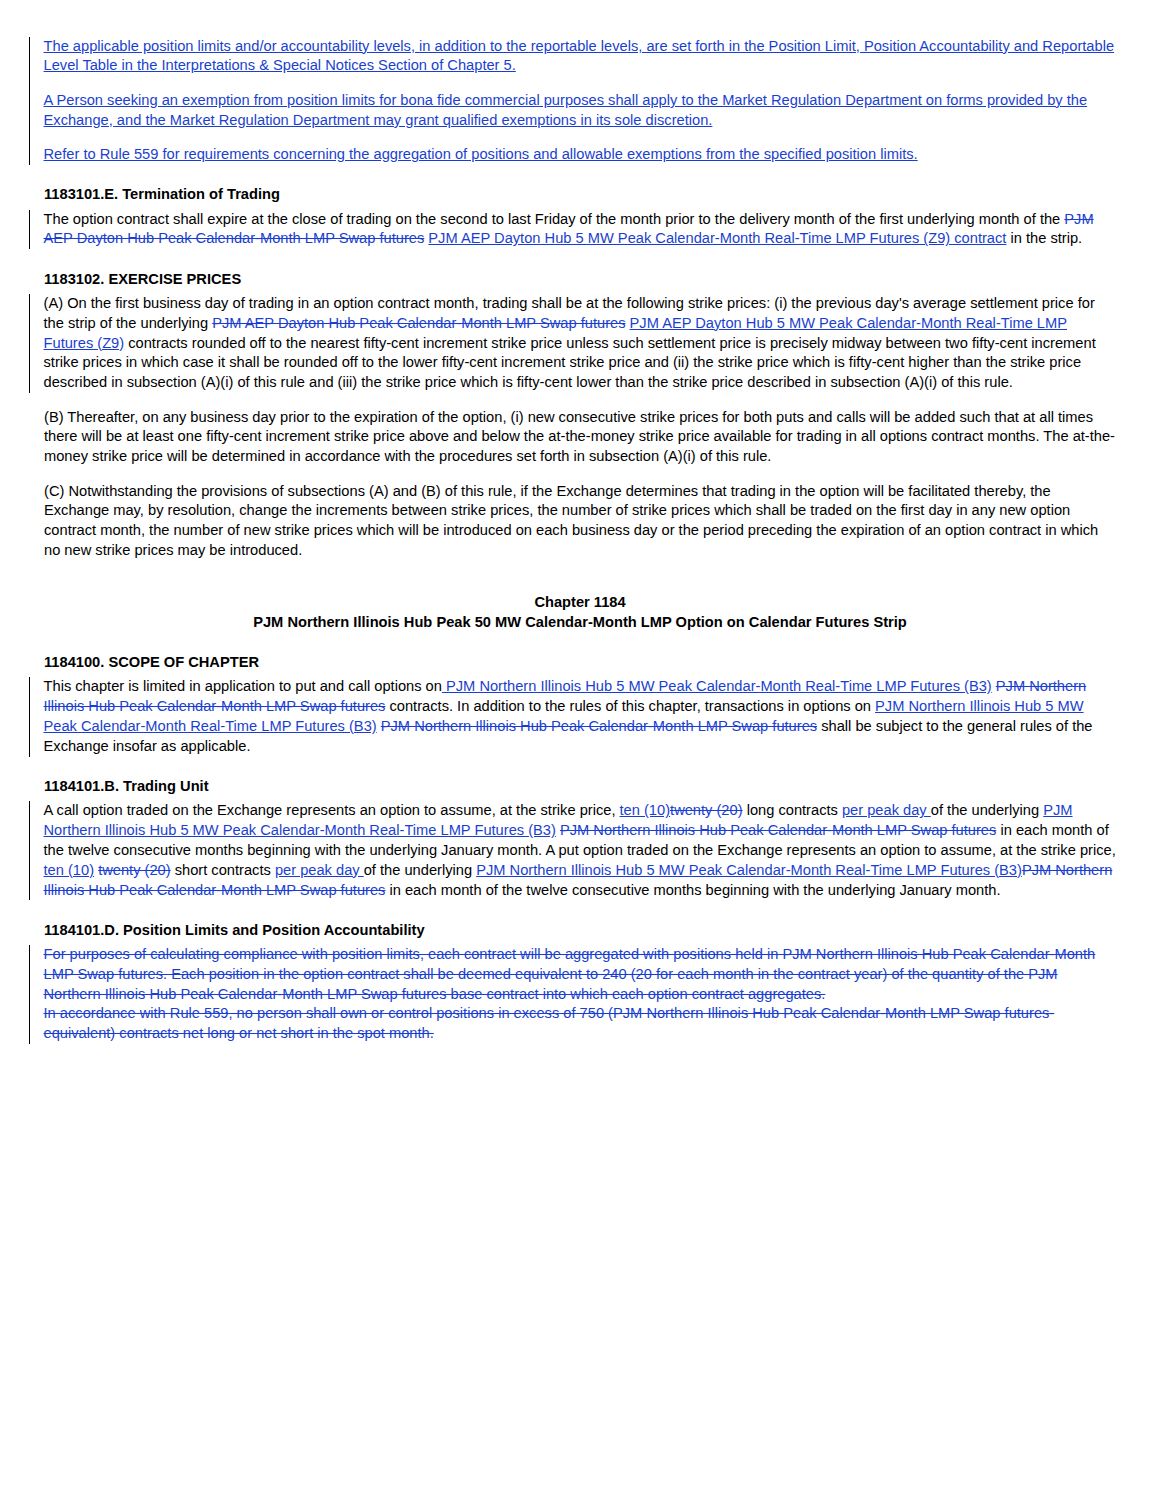The applicable position limits and/or accountability levels, in addition to the reportable levels, are set forth in the Position Limit, Position Accountability and Reportable Level Table in the Interpretations & Special Notices Section of Chapter 5.
A Person seeking an exemption from position limits for bona fide commercial purposes shall apply to the Market Regulation Department on forms provided by the Exchange, and the Market Regulation Department may grant qualified exemptions in its sole discretion.
Refer to Rule 559 for requirements concerning the aggregation of positions and allowable exemptions from the specified position limits.
1183101.E. Termination of Trading
The option contract shall expire at the close of trading on the second to last Friday of the month prior to the delivery month of the first underlying month of the PJM AEP Dayton Hub Peak Calendar-Month LMP Swap futures PJM AEP Dayton Hub 5 MW Peak Calendar-Month Real-Time LMP Futures (Z9) contract in the strip.
1183102. EXERCISE PRICES
(A) On the first business day of trading in an option contract month, trading shall be at the following strike prices: (i) the previous day's average settlement price for the strip of the underlying PJM AEP Dayton Hub Peak Calendar-Month LMP Swap futures PJM AEP Dayton Hub 5 MW Peak Calendar-Month Real-Time LMP Futures (Z9) contracts rounded off to the nearest fifty-cent increment strike price unless such settlement price is precisely midway between two fifty-cent increment strike prices in which case it shall be rounded off to the lower fifty-cent increment strike price and (ii) the strike price which is fifty-cent higher than the strike price described in subsection (A)(i) of this rule and (iii) the strike price which is fifty-cent lower than the strike price described in subsection (A)(i) of this rule.
(B) Thereafter, on any business day prior to the expiration of the option, (i) new consecutive strike prices for both puts and calls will be added such that at all times there will be at least one fifty-cent increment strike price above and below the at-the-money strike price available for trading in all options contract months. The at-the-money strike price will be determined in accordance with the procedures set forth in subsection (A)(i) of this rule.
(C) Notwithstanding the provisions of subsections (A) and (B) of this rule, if the Exchange determines that trading in the option will be facilitated thereby, the Exchange may, by resolution, change the increments between strike prices, the number of strike prices which shall be traded on the first day in any new option contract month, the number of new strike prices which will be introduced on each business day or the period preceding the expiration of an option contract in which no new strike prices may be introduced.
Chapter 1184 PJM Northern Illinois Hub Peak 50 MW Calendar-Month LMP Option on Calendar Futures Strip
1184100. SCOPE OF CHAPTER
This chapter is limited in application to put and call options on PJM Northern Illinois Hub 5 MW Peak Calendar-Month Real-Time LMP Futures (B3) PJM Northern Illinois Hub Peak Calendar-Month LMP Swap futures contracts. In addition to the rules of this chapter, transactions in options on PJM Northern Illinois Hub 5 MW Peak Calendar-Month Real-Time LMP Futures (B3) PJM Northern Illinois Hub Peak Calendar-Month LMP Swap futures shall be subject to the general rules of the Exchange insofar as applicable.
1184101.B. Trading Unit
A call option traded on the Exchange represents an option to assume, at the strike price, ten (10) twenty (20) long contracts per peak day of the underlying PJM Northern Illinois Hub 5 MW Peak Calendar-Month Real-Time LMP Futures (B3) PJM Northern Illinois Hub Peak Calendar-Month LMP Swap futures in each month of the twelve consecutive months beginning with the underlying January month. A put option traded on the Exchange represents an option to assume, at the strike price, ten (10) twenty (20) short contracts per peak day of the underlying PJM Northern Illinois Hub 5 MW Peak Calendar-Month Real-Time LMP Futures (B3) PJM Northern Illinois Hub Peak Calendar-Month LMP Swap futures in each month of the twelve consecutive months beginning with the underlying January month.
1184101.D. Position Limits and Position Accountability
For purposes of calculating compliance with position limits, each contract will be aggregated with positions held in PJM Northern Illinois Hub Peak Calendar-Month LMP Swap futures. Each position in the option contract shall be deemed equivalent to 240 (20 for each month in the contract year) of the quantity of the PJM Northern Illinois Hub Peak Calendar-Month LMP Swap futures base contract into which each option contract aggregates.
In accordance with Rule 559, no person shall own or control positions in excess of 750 (PJM Northern Illinois Hub Peak Calendar-Month LMP Swap futures-equivalent) contracts net long or net short in the spot month.